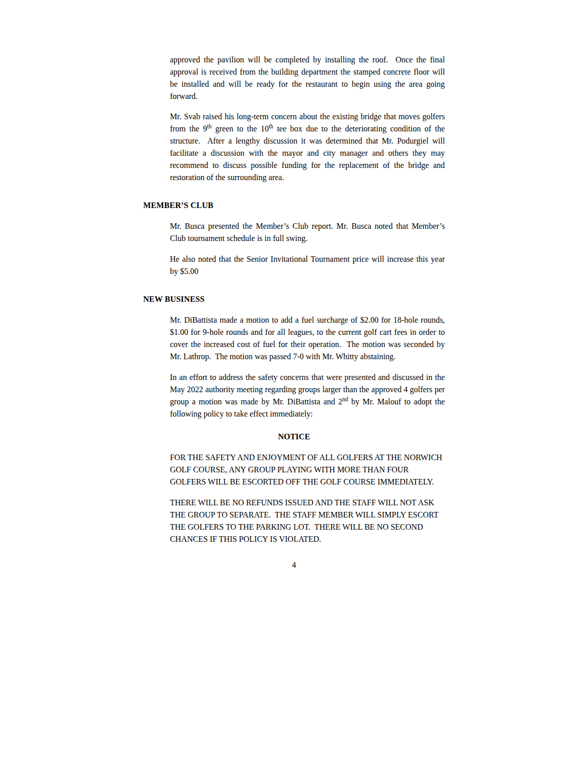approved the pavilion will be completed by installing the roof. Once the final approval is received from the building department the stamped concrete floor will be installed and will be ready for the restaurant to begin using the area going forward.
Mr. Svab raised his long-term concern about the existing bridge that moves golfers from the 9th green to the 10th tee box due to the deteriorating condition of the structure. After a lengthy discussion it was determined that Mr. Podurgiel will facilitate a discussion with the mayor and city manager and others they may recommend to discuss possible funding for the replacement of the bridge and restoration of the surrounding area.
MEMBER’S CLUB
Mr. Busca presented the Member’s Club report. Mr. Busca noted that Member’s Club tournament schedule is in full swing.
He also noted that the Senior Invitational Tournament price will increase this year by $5.00
NEW BUSINESS
Mr. DiBattista made a motion to add a fuel surcharge of $2.00 for 18-hole rounds, $1.00 for 9-hole rounds and for all leagues, to the current golf cart fees in order to cover the increased cost of fuel for their operation. The motion was seconded by Mr. Lathrop. The motion was passed 7-0 with Mr. Whitty abstaining.
In an effort to address the safety concerns that were presented and discussed in the May 2022 authority meeting regarding groups larger than the approved 4 golfers per group a motion was made by Mr. DiBattista and 2nd by Mr. Malouf to adopt the following policy to take effect immediately:
NOTICE
FOR THE SAFETY AND ENJOYMENT OF ALL GOLFERS AT THE NORWICH GOLF COURSE, ANY GROUP PLAYING WITH MORE THAN FOUR GOLFERS WILL BE ESCORTED OFF THE GOLF COURSE IMMEDIATELY.
THERE WILL BE NO REFUNDS ISSUED AND THE STAFF WILL NOT ASK THE GROUP TO SEPARATE. THE STAFF MEMBER WILL SIMPLY ESCORT THE GOLFERS TO THE PARKING LOT. THERE WILL BE NO SECOND CHANCES IF THIS POLICY IS VIOLATED.
4